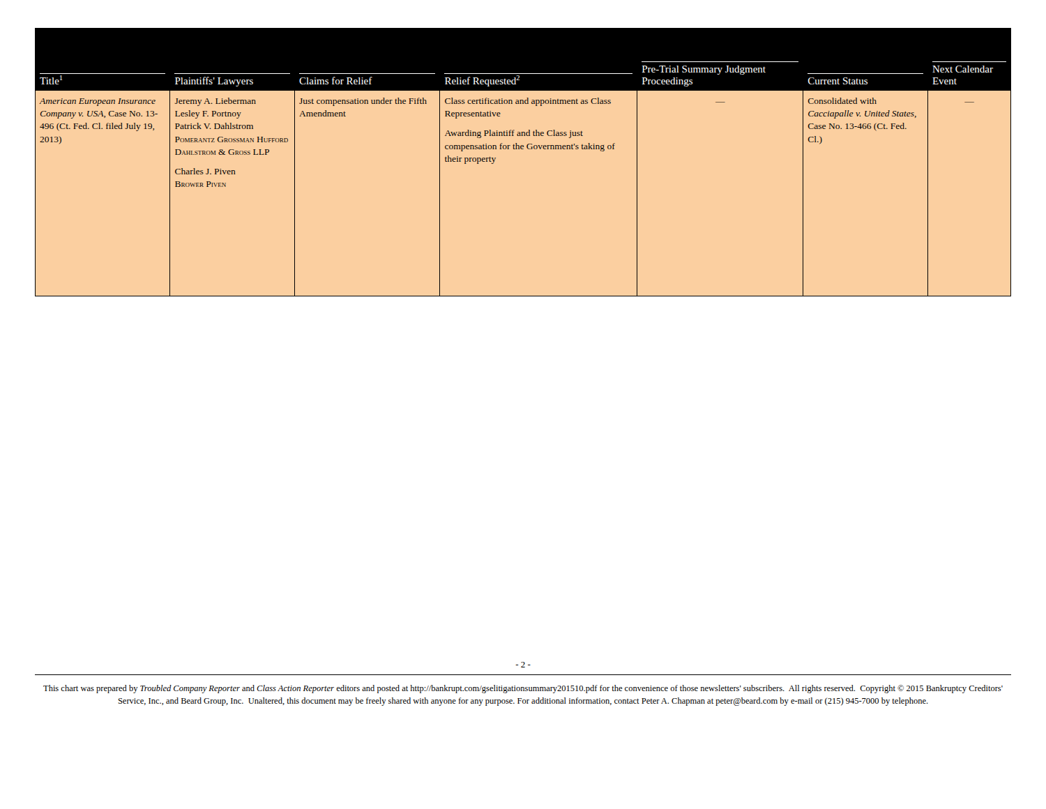| Title 1 | Plaintiffs' Lawyers | Claims for Relief | Relief Requested 2 | Pre-Trial Summary Judgment Proceedings | Current Status | Next Calendar Event |
| --- | --- | --- | --- | --- | --- | --- |
| American European Insurance Company v. USA , Case No. 13-496 (Ct. Fed. Cl. filed July 19, 2013) | Jeremy A. Lieberman Lesley F. Portnoy Patrick V. Dahlstrom Pomerantz Grossman Hufford Dahlstrom & Gross LLP Charles J. Piven Brower Piven | Just compensation under the Fifth Amendment | Class certification and appointment as Class Representative Awarding Plaintiff and the Class just compensation for the Government's taking of their property | — | Consolidated with Cacciapalle v. United States , Case No. 13-466 (Ct. Fed. Cl.) | — |
- 2 -
This chart was prepared by Troubled Company Reporter and Class Action Reporter editors and posted at http://bankrupt.com/gselitigationsummary201510.pdf for the convenience of those newsletters' subscribers. All rights reserved. Copyright © 2015 Bankruptcy Creditors' Service, Inc., and Beard Group, Inc. Unaltered, this document may be freely shared with anyone for any purpose. For additional information, contact Peter A. Chapman at peter@beard.com by e-mail or (215) 945-7000 by telephone.